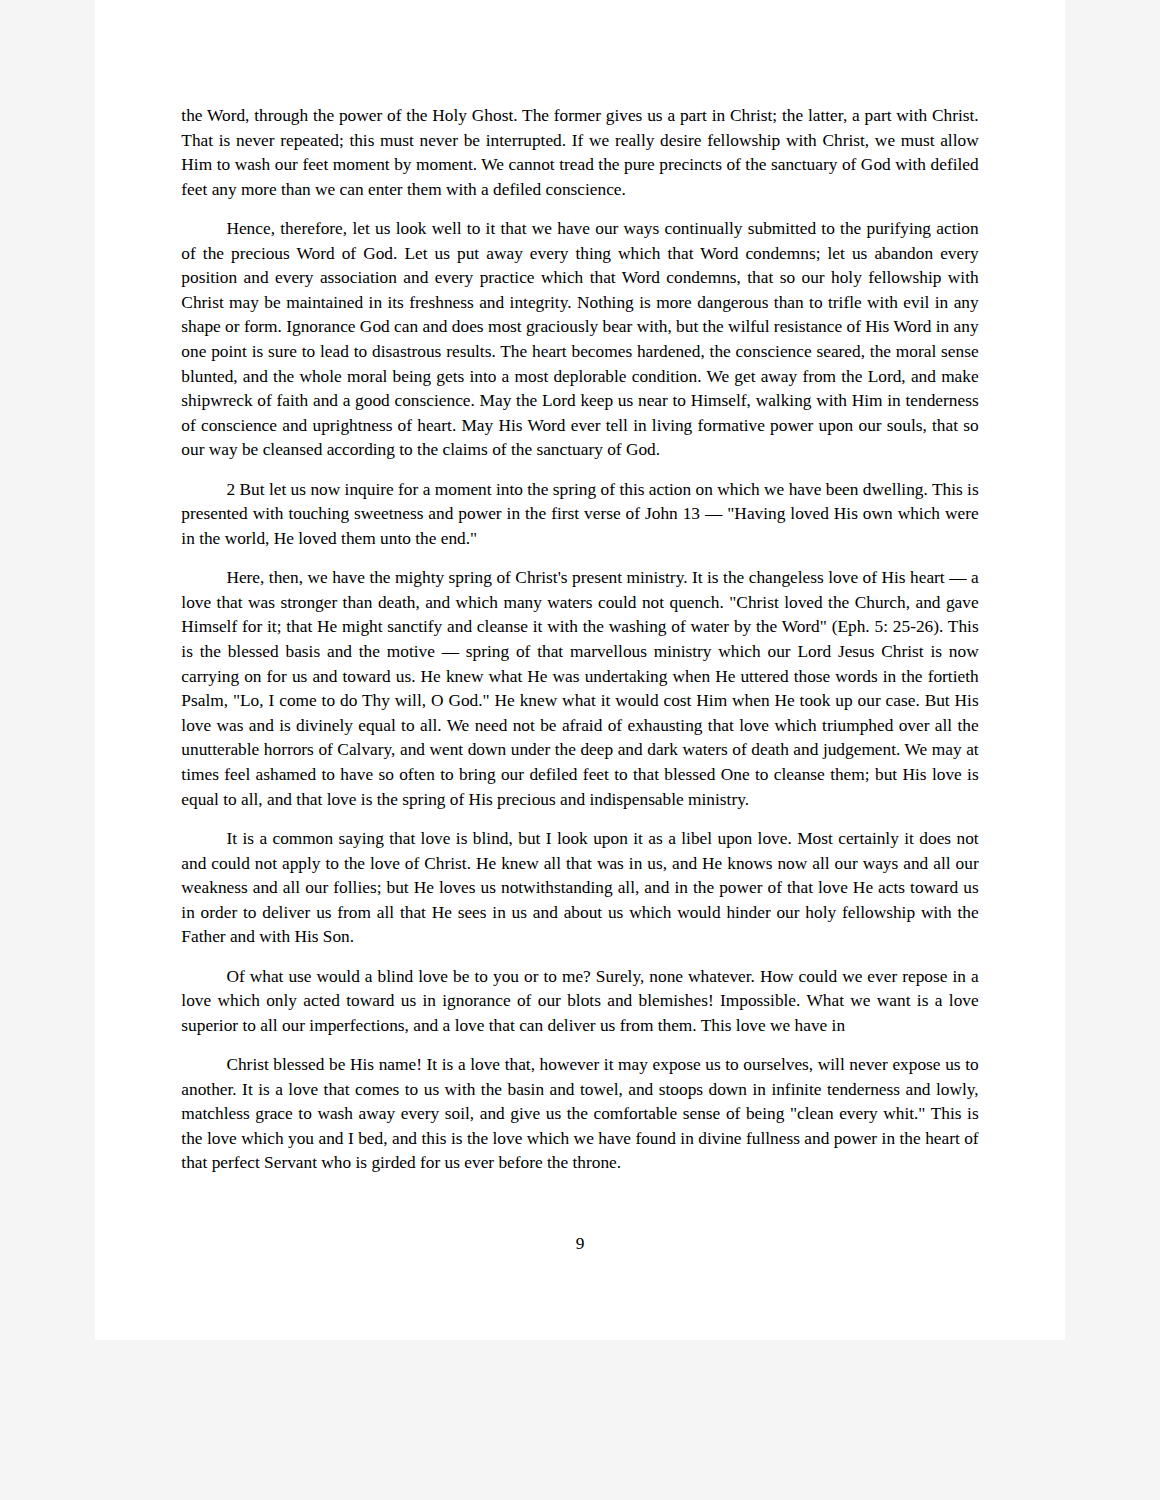the Word, through the power of the Holy Ghost. The former gives us a part in Christ; the latter, a part with Christ. That is never repeated; this must never be interrupted. If we really desire fellowship with Christ, we must allow Him to wash our feet moment by moment. We cannot tread the pure precincts of the sanctuary of God with defiled feet any more than we can enter them with a defiled conscience.
Hence, therefore, let us look well to it that we have our ways continually submitted to the purifying action of the precious Word of God. Let us put away every thing which that Word condemns; let us abandon every position and every association and every practice which that Word condemns, that so our holy fellowship with Christ may be maintained in its freshness and integrity. Nothing is more dangerous than to trifle with evil in any shape or form. Ignorance God can and does most graciously bear with, but the wilful resistance of His Word in any one point is sure to lead to disastrous results. The heart becomes hardened, the conscience seared, the moral sense blunted, and the whole moral being gets into a most deplorable condition. We get away from the Lord, and make shipwreck of faith and a good conscience. May the Lord keep us near to Himself, walking with Him in tenderness of conscience and uprightness of heart. May His Word ever tell in living formative power upon our souls, that so our way be cleansed according to the claims of the sanctuary of God.
2 But let us now inquire for a moment into the spring of this action on which we have been dwelling. This is presented with touching sweetness and power in the first verse of John 13 — "Having loved His own which were in the world, He loved them unto the end."
Here, then, we have the mighty spring of Christ's present ministry. It is the changeless love of His heart — a love that was stronger than death, and which many waters could not quench. "Christ loved the Church, and gave Himself for it; that He might sanctify and cleanse it with the washing of water by the Word" (Eph. 5: 25-26). This is the blessed basis and the motive — spring of that marvellous ministry which our Lord Jesus Christ is now carrying on for us and toward us. He knew what He was undertaking when He uttered those words in the fortieth Psalm, "Lo, I come to do Thy will, O God." He knew what it would cost Him when He took up our case. But His love was and is divinely equal to all. We need not be afraid of exhausting that love which triumphed over all the unutterable horrors of Calvary, and went down under the deep and dark waters of death and judgement. We may at times feel ashamed to have so often to bring our defiled feet to that blessed One to cleanse them; but His love is equal to all, and that love is the spring of His precious and indispensable ministry.
It is a common saying that love is blind, but I look upon it as a libel upon love. Most certainly it does not and could not apply to the love of Christ. He knew all that was in us, and He knows now all our ways and all our weakness and all our follies; but He loves us notwithstanding all, and in the power of that love He acts toward us in order to deliver us from all that He sees in us and about us which would hinder our holy fellowship with the Father and with His Son.
Of what use would a blind love be to you or to me? Surely, none whatever. How could we ever repose in a love which only acted toward us in ignorance of our blots and blemishes! Impossible. What we want is a love superior to all our imperfections, and a love that can deliver us from them. This love we have in
Christ blessed be His name! It is a love that, however it may expose us to ourselves, will never expose us to another. It is a love that comes to us with the basin and towel, and stoops down in infinite tenderness and lowly, matchless grace to wash away every soil, and give us the comfortable sense of being "clean every whit." This is the love which you and I bed, and this is the love which we have found in divine fullness and power in the heart of that perfect Servant who is girded for us ever before the throne.
9